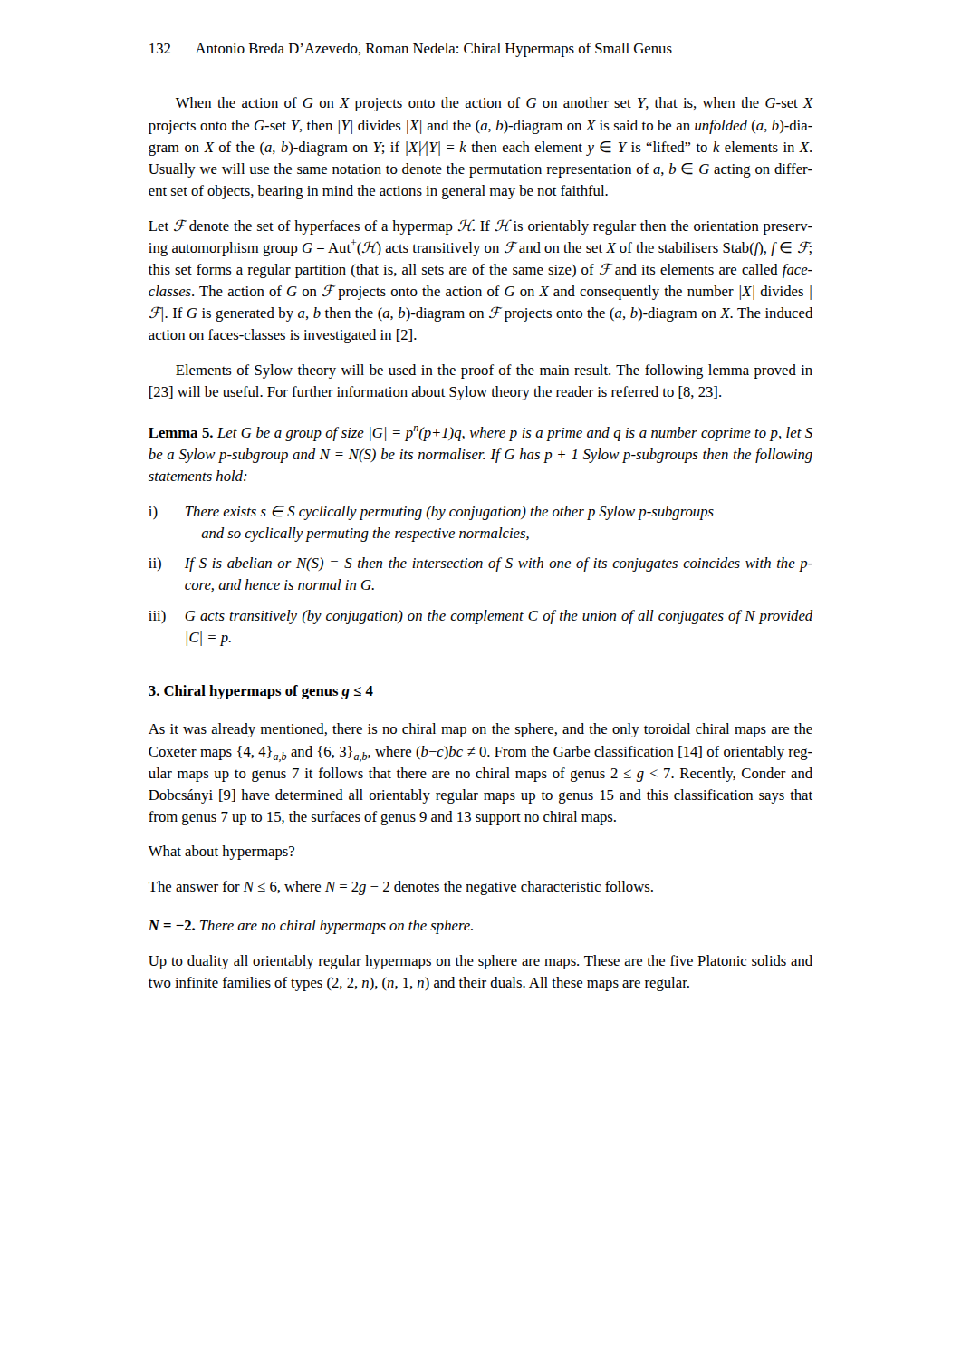132 Antonio Breda D’Azevedo, Roman Nedela: Chiral Hypermaps of Small Genus
When the action of G on X projects onto the action of G on another set Y, that is, when the G-set X projects onto the G-set Y, then |Y| divides |X| and the (a, b)-diagram on X is said to be an unfolded (a, b)-diagram on X of the (a, b)-diagram on Y; if |X|⁄|Y| = k then each element y ∈ Y is “lifted” to k elements in X. Usually we will use the same notation to denote the permutation representation of a, b ∈ G acting on different set of objects, bearing in mind the actions in general may be not faithful.
Let ℱ denote the set of hyperfaces of a hypermap ℋ. If ℋ is orientably regular then the orientation preserving automorphism group G = Aut+(ℋ) acts transitively on ℱ and on the set X of the stabilisers Stab(f), f ∈ ℱ; this set forms a regular partition (that is, all sets are of the same size) of ℱ and its elements are called face-classes. The action of G on ℱ projects onto the action of G on X and consequently the number |X| divides |ℱ|. If G is generated by a, b then the (a, b)-diagram on ℱ projects onto the (a, b)-diagram on X. The induced action on faces-classes is investigated in [2].
Elements of Sylow theory will be used in the proof of the main result. The following lemma proved in [23] will be useful. For further information about Sylow theory the reader is referred to [8, 23].
Lemma 5. Let G be a group of size |G| = pn(p+1)q, where p is a prime and q is a number coprime to p, let S be a Sylow p-subgroup and N = N(S) be its normaliser. If G has p + 1 Sylow p-subgroups then the following statements hold:
There exists s ∈ S cyclically permuting (by conjugation) the other p Sylow p-subgroups and so cyclically permuting the respective normalcies,
If S is abelian or N(S) = S then the intersection of S with one of its conjugates coincides with the p-core, and hence is normal in G.
G acts transitively (by conjugation) on the complement C of the union of all conjugates of N provided |C| = p.
3. Chiral hypermaps of genus g ≤ 4
As it was already mentioned, there is no chiral map on the sphere, and the only toroidal chiral maps are the Coxeter maps {4, 4}a,b and {6, 3}a,b, where (b−c)bc ≠ 0. From the Garbe classification [14] of orientably regular maps up to genus 7 it follows that there are no chiral maps of genus 2 ≤ g < 7. Recently, Conder and Dobcsányi [9] have determined all orientably regular maps up to genus 15 and this classification says that from genus 7 up to 15, the surfaces of genus 9 and 13 support no chiral maps.
What about hypermaps?
The answer for N ≤ 6, where N = 2g − 2 denotes the negative characteristic follows.
N = −2. There are no chiral hypermaps on the sphere.
Up to duality all orientably regular hypermaps on the sphere are maps. These are the five Platonic solids and two infinite families of types (2, 2, n), (n, 1, n) and their duals. All these maps are regular.